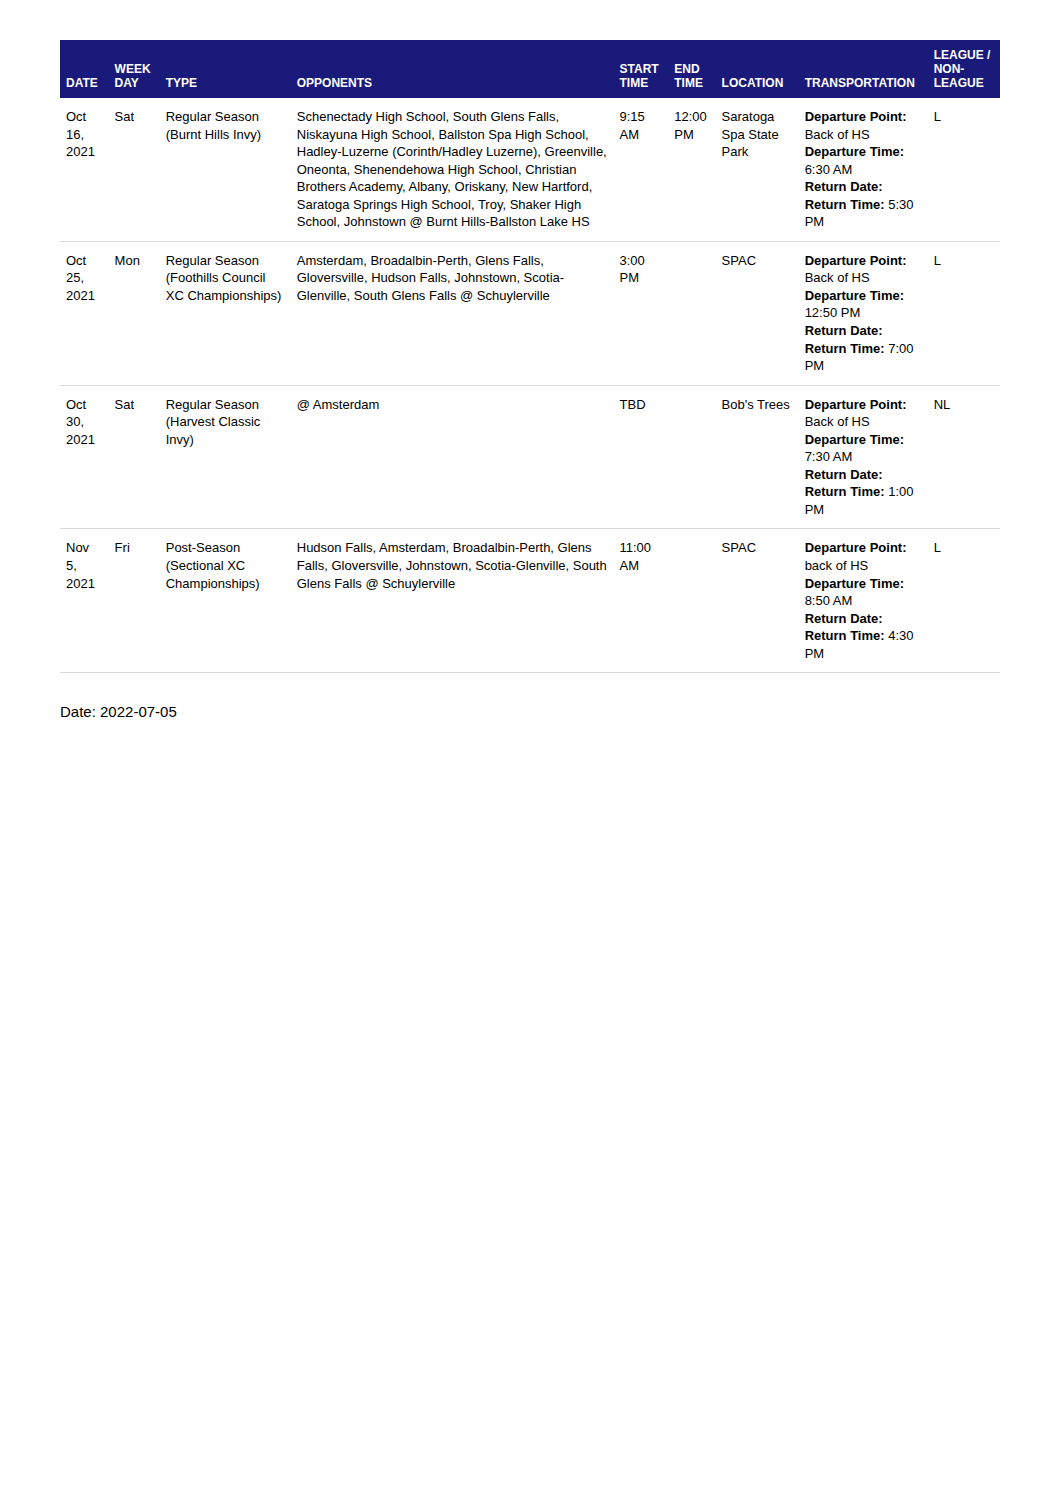| DATE | WEEK DAY | TYPE | OPPONENTS | START TIME | END TIME | LOCATION | TRANSPORTATION | LEAGUE / NON-LEAGUE |
| --- | --- | --- | --- | --- | --- | --- | --- | --- |
| Oct 16, 2021 | Sat | Regular Season (Burnt Hills Invy) | Schenectady High School, South Glens Falls, Niskayuna High School, Ballston Spa High School, Hadley-Luzerne (Corinth/Hadley Luzerne), Greenville, Oneonta, Shenendehowa High School, Christian Brothers Academy, Albany, Oriskany, New Hartford, Saratoga Springs High School, Troy, Shaker High School, Johnstown @ Burnt Hills-Ballston Lake HS | 9:15 AM | 12:00 PM | Saratoga Spa State Park | Departure Point: Back of HS Departure Time: 6:30 AM Return Date: Return Time: 5:30 PM | L |
| Oct 25, 2021 | Mon | Regular Season (Foothills Council XC Championships) | Amsterdam, Broadalbin-Perth, Glens Falls, Gloversville, Hudson Falls, Johnstown, Scotia-Glenville, South Glens Falls @ Schuylerville | 3:00 PM | | SPAC | Departure Point: Back of HS Departure Time: 12:50 PM Return Date: Return Time: 7:00 PM | L |
| Oct 30, 2021 | Sat | Regular Season (Harvest Classic Invy) | @ Amsterdam | TBD | | Bob's Trees | Departure Point: Back of HS Departure Time: 7:30 AM Return Date: Return Time: 1:00 PM | NL |
| Nov 5, 2021 | Fri | Post-Season (Sectional XC Championships) | Hudson Falls, Amsterdam, Broadalbin-Perth, Glens Falls, Gloversville, Johnstown, Scotia-Glenville, South Glens Falls @ Schuylerville | 11:00 AM | | SPAC | Departure Point: back of HS Departure Time: 8:50 AM Return Date: Return Time: 4:30 PM | L |
Date: 2022-07-05